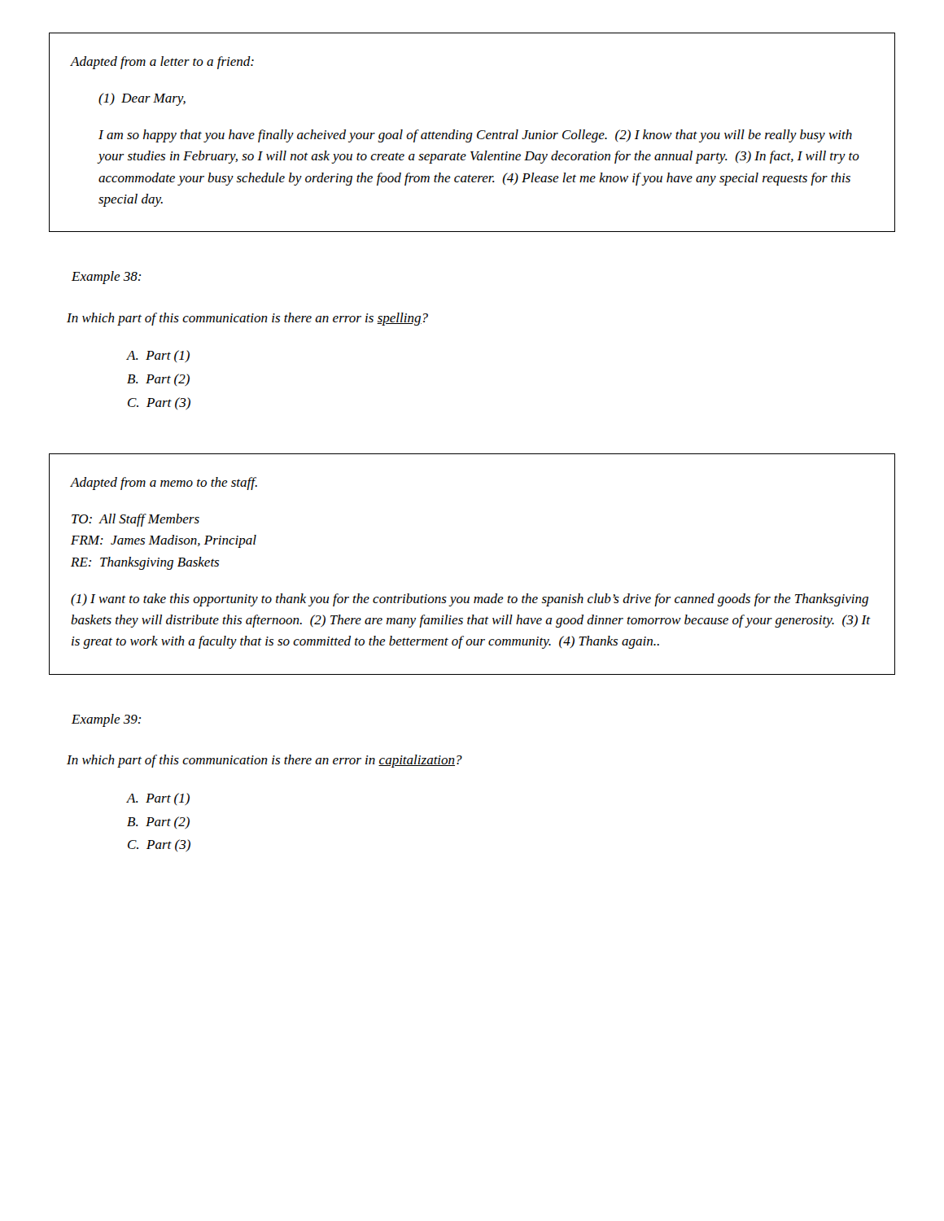Adapted from a letter to a friend:
(1) Dear Mary,
I am so happy that you have finally acheived your goal of attending Central Junior College. (2) I know that you will be really busy with your studies in February, so I will not ask you to create a separate Valentine Day decoration for the annual party. (3) In fact, I will try to accommodate your busy schedule by ordering the food from the caterer. (4) Please let me know if you have any special requests for this special day.
Example 38:
In which part of this communication is there an error is spelling?
A. Part (1)
B. Part (2)
C. Part (3)
Adapted from a memo to the staff.
TO: All Staff Members FRM: James Madison, Principal RE: Thanksgiving Baskets
(1) I want to take this opportunity to thank you for the contributions you made to the spanish club’s drive for canned goods for the Thanksgiving baskets they will distribute this afternoon. (2) There are many families that will have a good dinner tomorrow because of your generosity. (3) It is great to work with a faculty that is so committed to the betterment of our community. (4) Thanks again..
Example 39:
In which part of this communication is there an error in capitalization?
A. Part (1)
B. Part (2)
C. Part (3)